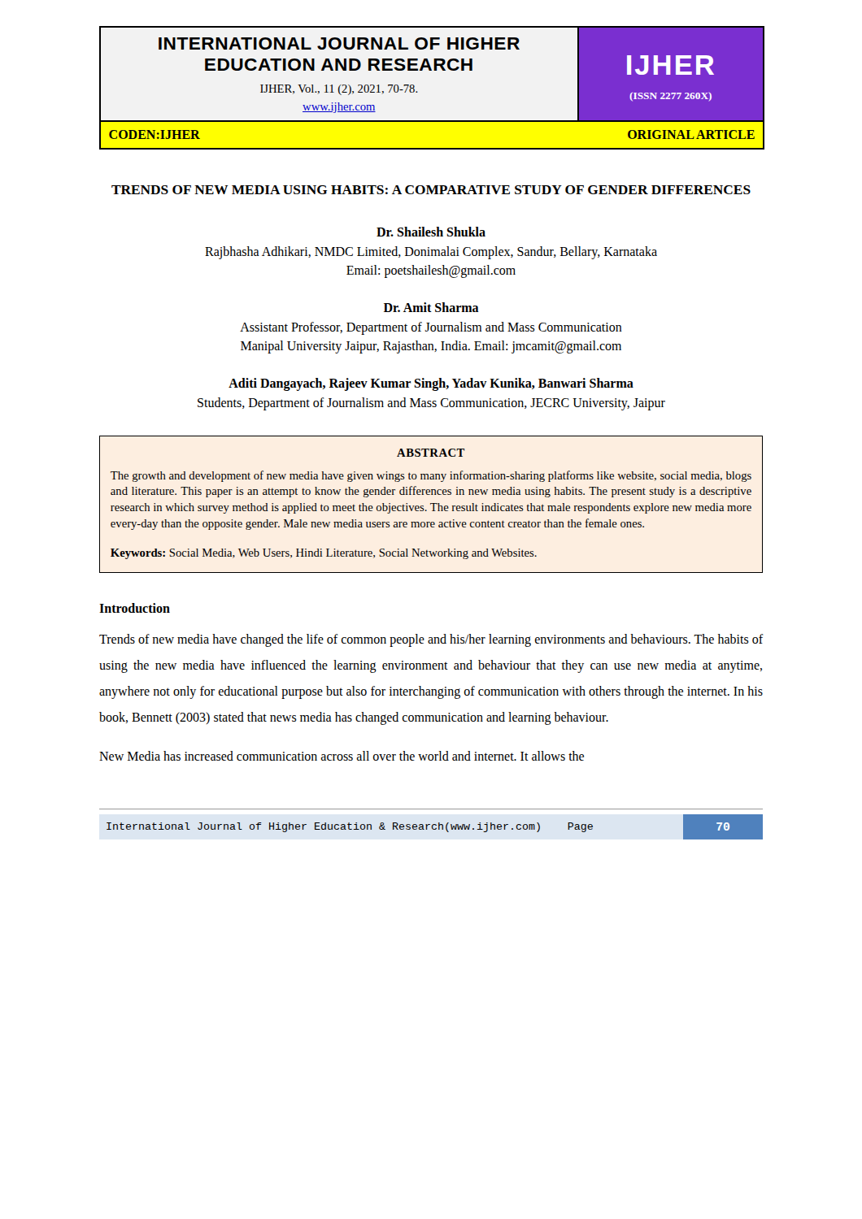INTERNATIONAL JOURNAL OF HIGHER
EDUCATION AND RESEARCH
IJHER, Vol., 11 (2), 2021, 70-78.
www.ijher.com
IJHER
(ISSN 2277 260X)
CODEN:IJHER
ORIGINAL ARTICLE
Trends of New Media Using Habits: A Comparative Study of Gender Differences
Dr. Shailesh Shukla
Rajbhasha Adhikari, NMDC Limited, Donimalai Complex, Sandur, Bellary, Karnataka
Email: poetshailesh@gmail.com
Dr. Amit Sharma
Assistant Professor, Department of Journalism and Mass Communication
Manipal University Jaipur, Rajasthan, India. Email: jmcamit@gmail.com
Aditi Dangayach, Rajeev Kumar Singh, Yadav Kunika, Banwari Sharma
Students, Department of Journalism and Mass Communication, JECRC University, Jaipur
ABSTRACT
The growth and development of new media have given wings to many information-sharing platforms like website, social media, blogs and literature. This paper is an attempt to know the gender differences in new media using habits. The present study is a descriptive research in which survey method is applied to meet the objectives. The result indicates that male respondents explore new media more every-day than the opposite gender. Male new media users are more active content creator than the female ones.
Keywords: Social Media, Web Users, Hindi Literature, Social Networking and Websites.
Introduction
Trends of new media have changed the life of common people and his/her learning environments and behaviours. The habits of using the new media have influenced the learning environment and behaviour that they can use new media at anytime, anywhere not only for educational purpose but also for interchanging of communication with others through the internet. In his book, Bennett (2003) stated that news media has changed communication and learning behaviour.
New Media has increased communication across all over the world and internet. It allows the
International Journal of Higher Education & Research(www.ijher.com) Page
70